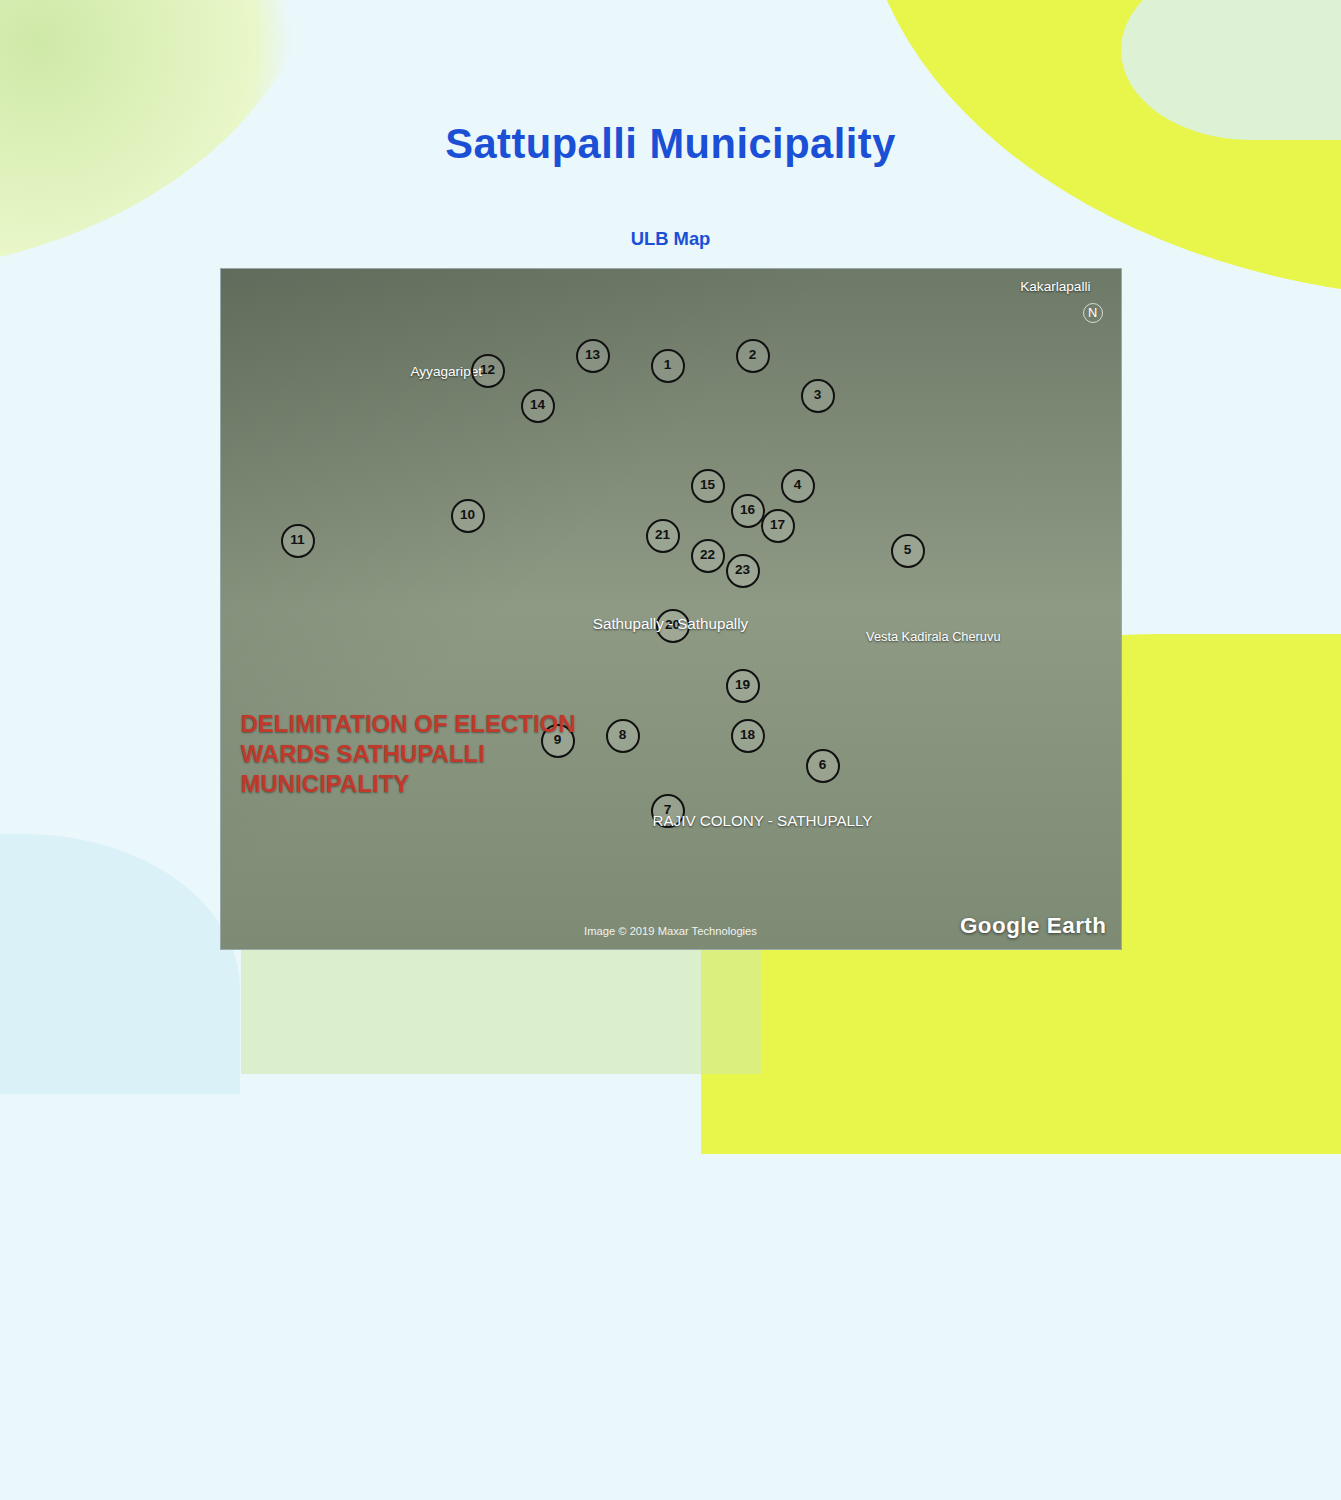Sattupalli Municipality
ULB Map
N Kakarlapalli Ayyagaripet Vesta Kadirala Cheruvu 13 1 2 3 12 14 15 16 17 4 5 10 11 21 22 23 20 19 18 6 9 8 7 Sathupally - Sathupally RAJIV COLONY - SATHUPALLY
DELIMITATION OF ELECTION
WARDS SATHUPALLI
MUNICIPALITY
Image © 2019 Maxar Technologies Google Earth